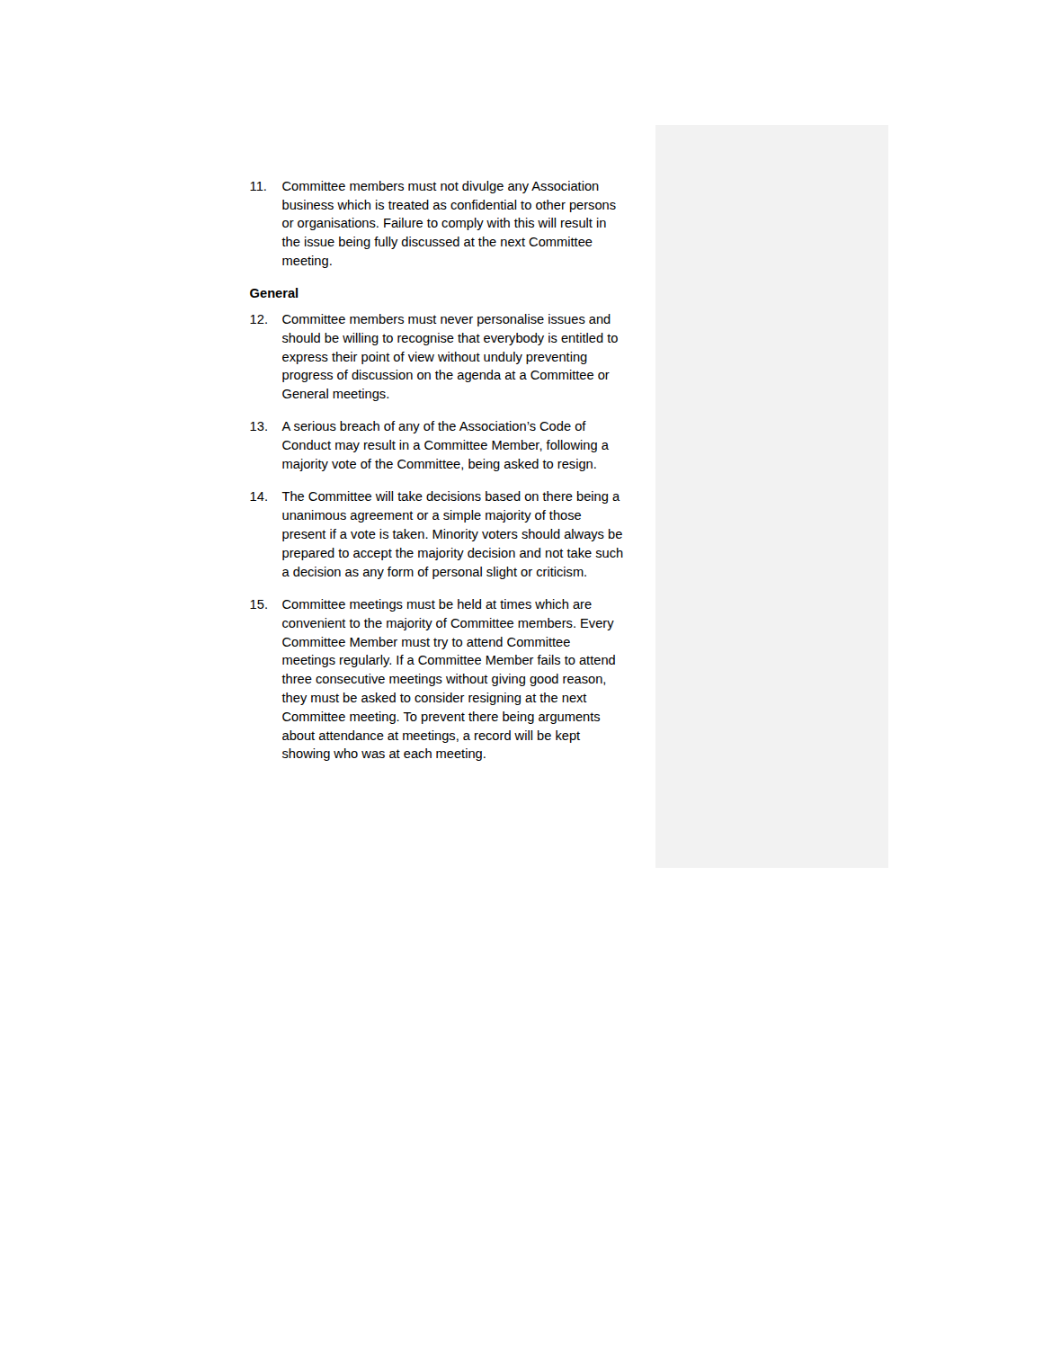11. Committee members must not divulge any Association business which is treated as confidential to other persons or organisations. Failure to comply with this will result in the issue being fully discussed at the next Committee meeting.
General
12. Committee members must never personalise issues and should be willing to recognise that everybody is entitled to express their point of view without unduly preventing progress of discussion on the agenda at a Committee or General meetings.
13. A serious breach of any of the Association’s Code of Conduct may result in a Committee Member, following a majority vote of the Committee, being asked to resign.
14. The Committee will take decisions based on there being a unanimous agreement or a simple majority of those present if a vote is taken. Minority voters should always be prepared to accept the majority decision and not take such a decision as any form of personal slight or criticism.
15. Committee meetings must be held at times which are convenient to the majority of Committee members. Every Committee Member must try to attend Committee meetings regularly. If a Committee Member fails to attend three consecutive meetings without giving good reason, they must be asked to consider resigning at the next Committee meeting. To prevent there being arguments about attendance at meetings, a record will be kept showing who was at each meeting.